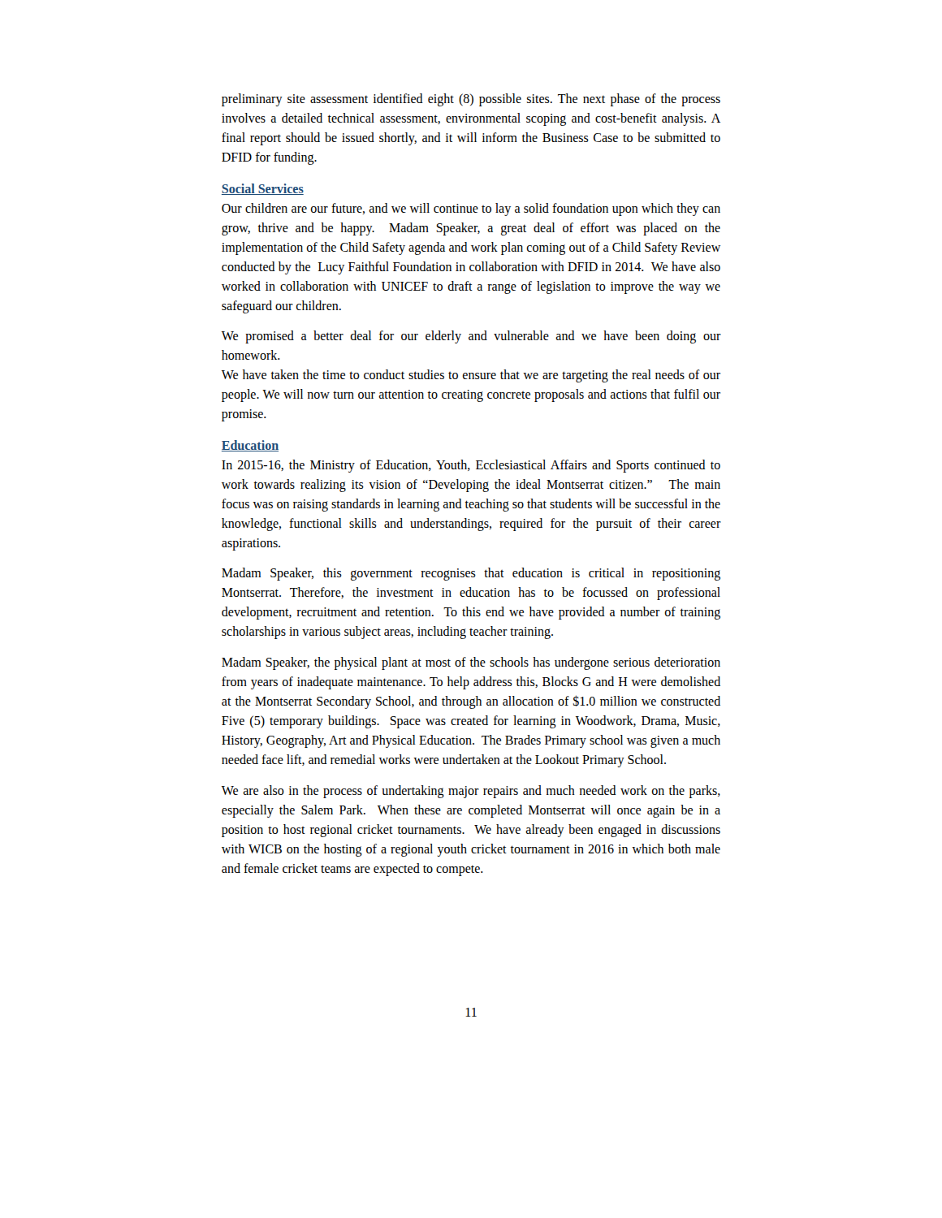preliminary site assessment identified eight (8) possible sites. The next phase of the process involves a detailed technical assessment, environmental scoping and cost-benefit analysis. A final report should be issued shortly, and it will inform the Business Case to be submitted to DFID for funding.
Social Services
Our children are our future, and we will continue to lay a solid foundation upon which they can grow, thrive and be happy. Madam Speaker, a great deal of effort was placed on the implementation of the Child Safety agenda and work plan coming out of a Child Safety Review conducted by the Lucy Faithful Foundation in collaboration with DFID in 2014. We have also worked in collaboration with UNICEF to draft a range of legislation to improve the way we safeguard our children.
We promised a better deal for our elderly and vulnerable and we have been doing our homework.
We have taken the time to conduct studies to ensure that we are targeting the real needs of our people. We will now turn our attention to creating concrete proposals and actions that fulfil our promise.
Education
In 2015-16, the Ministry of Education, Youth, Ecclesiastical Affairs and Sports continued to work towards realizing its vision of “Developing the ideal Montserrat citizen.” The main focus was on raising standards in learning and teaching so that students will be successful in the knowledge, functional skills and understandings, required for the pursuit of their career aspirations.
Madam Speaker, this government recognises that education is critical in repositioning Montserrat. Therefore, the investment in education has to be focussed on professional development, recruitment and retention. To this end we have provided a number of training scholarships in various subject areas, including teacher training.
Madam Speaker, the physical plant at most of the schools has undergone serious deterioration from years of inadequate maintenance. To help address this, Blocks G and H were demolished at the Montserrat Secondary School, and through an allocation of $1.0 million we constructed Five (5) temporary buildings. Space was created for learning in Woodwork, Drama, Music, History, Geography, Art and Physical Education. The Brades Primary school was given a much needed face lift, and remedial works were undertaken at the Lookout Primary School.
We are also in the process of undertaking major repairs and much needed work on the parks, especially the Salem Park. When these are completed Montserrat will once again be in a position to host regional cricket tournaments. We have already been engaged in discussions with WICB on the hosting of a regional youth cricket tournament in 2016 in which both male and female cricket teams are expected to compete.
11